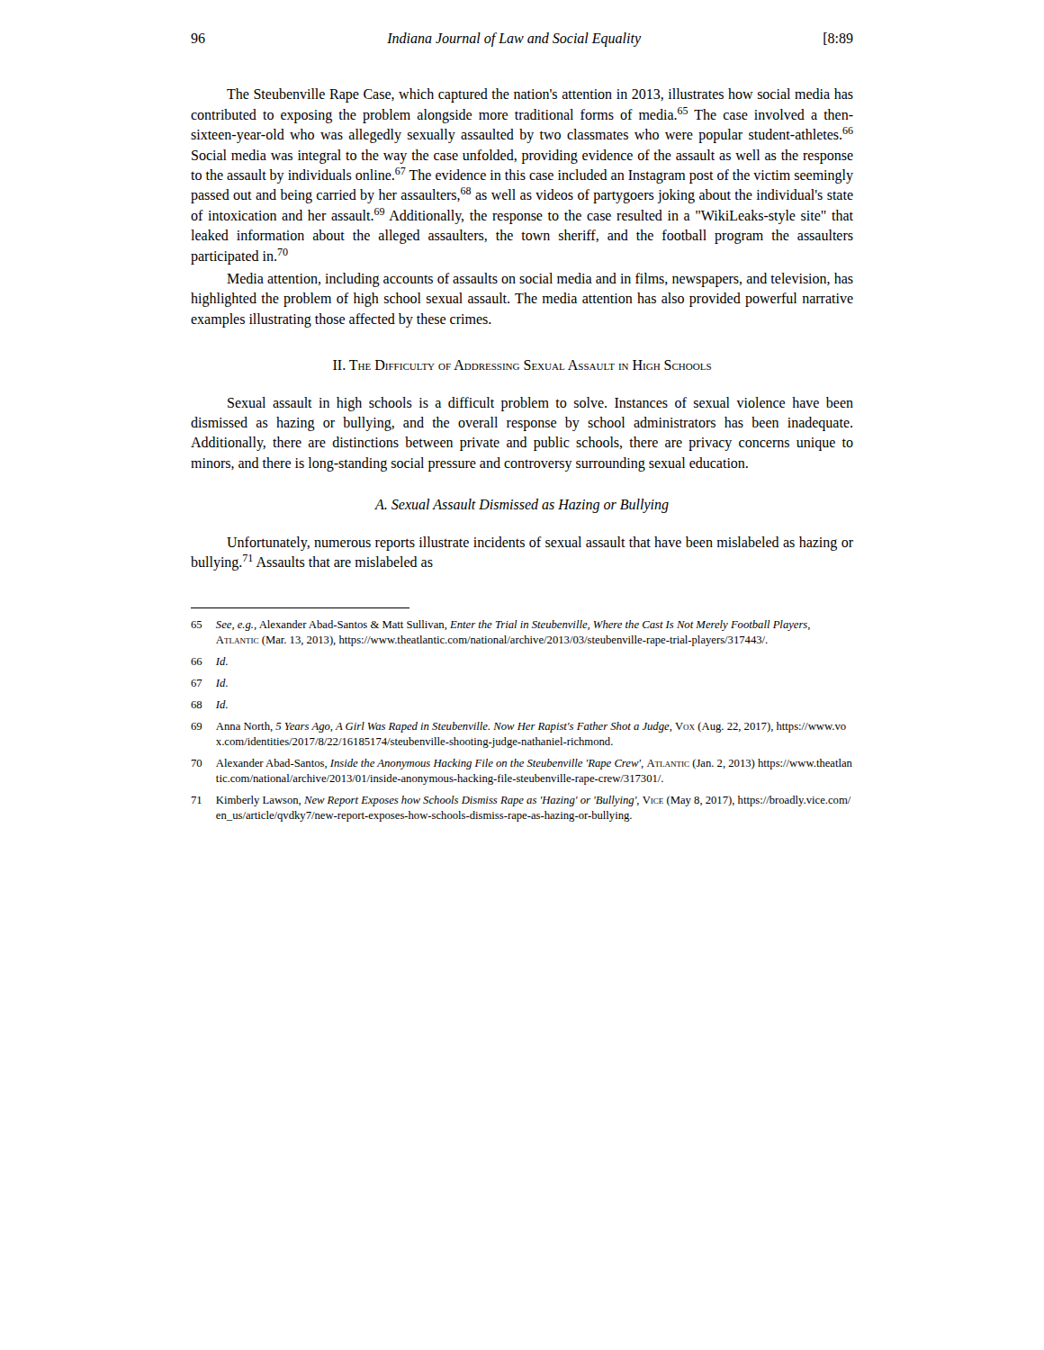96 Indiana Journal of Law and Social Equality [8:89
The Steubenville Rape Case, which captured the nation's attention in 2013, illustrates how social media has contributed to exposing the problem alongside more traditional forms of media.65 The case involved a then-sixteen-year-old who was allegedly sexually assaulted by two classmates who were popular student-athletes.66 Social media was integral to the way the case unfolded, providing evidence of the assault as well as the response to the assault by individuals online.67 The evidence in this case included an Instagram post of the victim seemingly passed out and being carried by her assaulters,68 as well as videos of partygoers joking about the individual's state of intoxication and her assault.69 Additionally, the response to the case resulted in a "WikiLeaks-style site" that leaked information about the alleged assaulters, the town sheriff, and the football program the assaulters participated in.70
Media attention, including accounts of assaults on social media and in films, newspapers, and television, has highlighted the problem of high school sexual assault. The media attention has also provided powerful narrative examples illustrating those affected by these crimes.
II. The Difficulty of Addressing Sexual Assault in High Schools
Sexual assault in high schools is a difficult problem to solve. Instances of sexual violence have been dismissed as hazing or bullying, and the overall response by school administrators has been inadequate. Additionally, there are distinctions between private and public schools, there are privacy concerns unique to minors, and there is long-standing social pressure and controversy surrounding sexual education.
A. Sexual Assault Dismissed as Hazing or Bullying
Unfortunately, numerous reports illustrate incidents of sexual assault that have been mislabeled as hazing or bullying.71 Assaults that are mislabeled as
65 See, e.g., Alexander Abad-Santos & Matt Sullivan, Enter the Trial in Steubenville, Where the Cast Is Not Merely Football Players, Atlantic (Mar. 13, 2013), https://www.theatlantic.com/national/archive/2013/03/steubenville-rape-trial-players/317443/.
66 Id.
67 Id.
68 Id.
69 Anna North, 5 Years Ago, A Girl Was Raped in Steubenville. Now Her Rapist's Father Shot a Judge, Vox (Aug. 22, 2017), https://www.vox.com/identities/2017/8/22/16185174/steubenville-shooting-judge-nathaniel-richmond.
70 Alexander Abad-Santos, Inside the Anonymous Hacking File on the Steubenville 'Rape Crew', Atlantic (Jan. 2, 2013) https://www.theatlantic.com/national/archive/2013/01/inside-anonymous-hacking-file-steubenville-rape-crew/317301/.
71 Kimberly Lawson, New Report Exposes how Schools Dismiss Rape as 'Hazing' or 'Bullying', Vice (May 8, 2017), https://broadly.vice.com/en_us/article/qvdky7/new-report-exposes-how-schools-dismiss-rape-as-hazing-or-bullying.